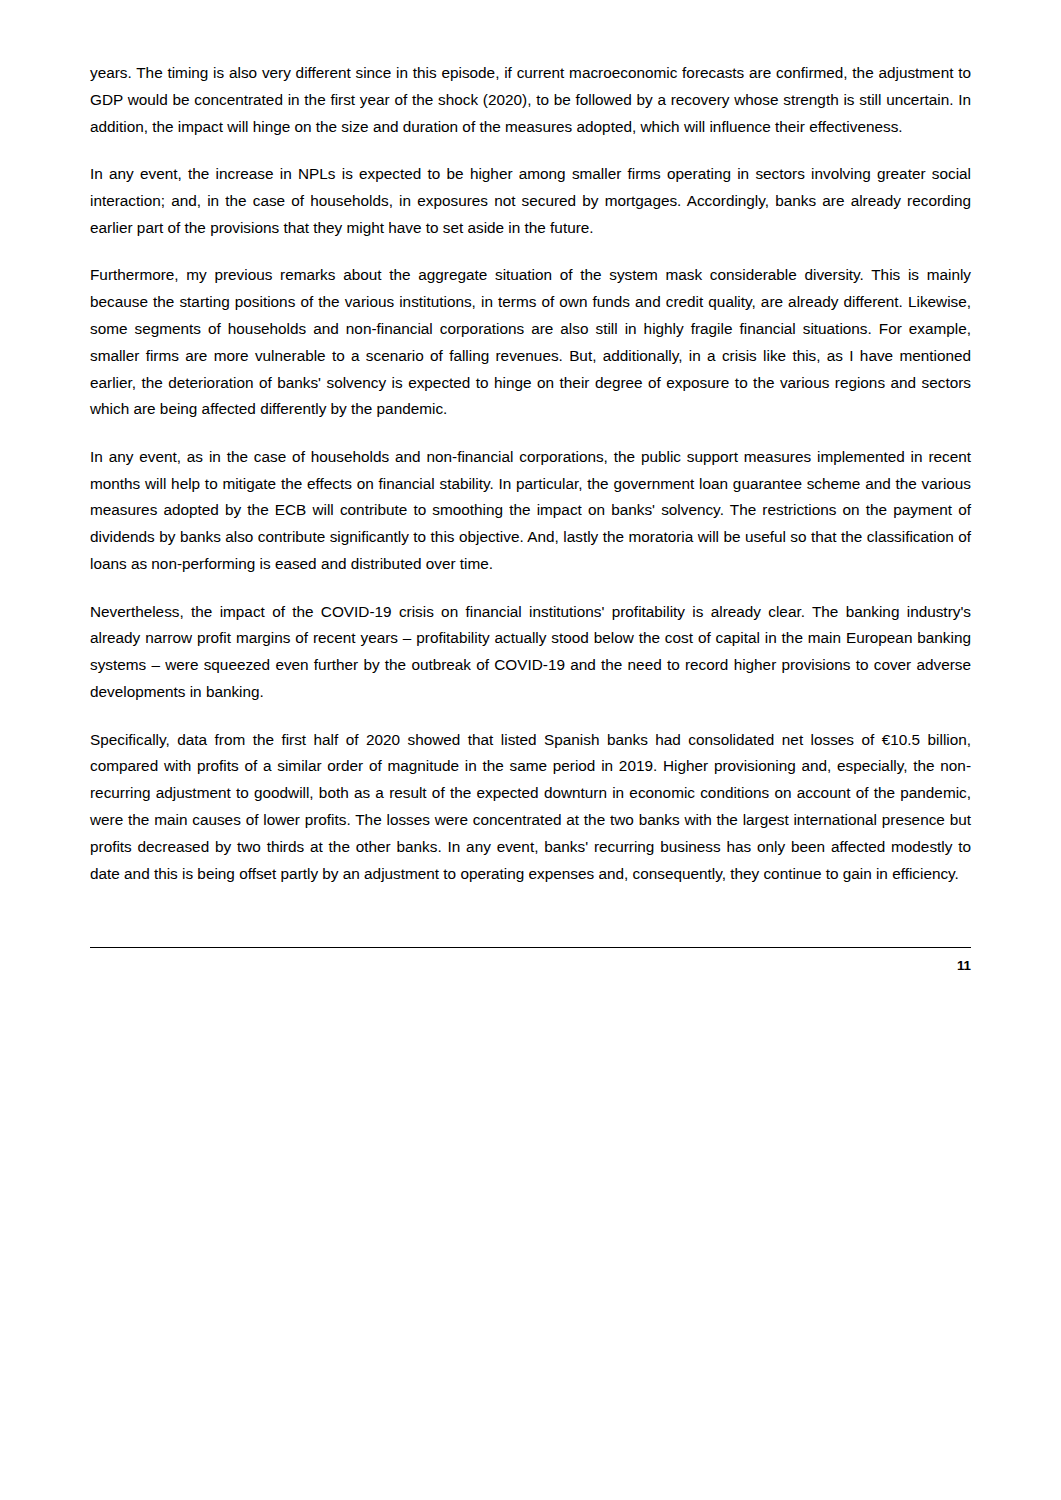years. The timing is also very different since in this episode, if current macroeconomic forecasts are confirmed, the adjustment to GDP would be concentrated in the first year of the shock (2020), to be followed by a recovery whose strength is still uncertain. In addition, the impact will hinge on the size and duration of the measures adopted, which will influence their effectiveness.
In any event, the increase in NPLs is expected to be higher among smaller firms operating in sectors involving greater social interaction; and, in the case of households, in exposures not secured by mortgages. Accordingly, banks are already recording earlier part of the provisions that they might have to set aside in the future.
Furthermore, my previous remarks about the aggregate situation of the system mask considerable diversity. This is mainly because the starting positions of the various institutions, in terms of own funds and credit quality, are already different. Likewise, some segments of households and non-financial corporations are also still in highly fragile financial situations. For example, smaller firms are more vulnerable to a scenario of falling revenues. But, additionally, in a crisis like this, as I have mentioned earlier, the deterioration of banks' solvency is expected to hinge on their degree of exposure to the various regions and sectors which are being affected differently by the pandemic.
In any event, as in the case of households and non-financial corporations, the public support measures implemented in recent months will help to mitigate the effects on financial stability. In particular, the government loan guarantee scheme and the various measures adopted by the ECB will contribute to smoothing the impact on banks' solvency. The restrictions on the payment of dividends by banks also contribute significantly to this objective. And, lastly the moratoria will be useful so that the classification of loans as non-performing is eased and distributed over time.
Nevertheless, the impact of the COVID-19 crisis on financial institutions' profitability is already clear. The banking industry's already narrow profit margins of recent years – profitability actually stood below the cost of capital in the main European banking systems – were squeezed even further by the outbreak of COVID-19 and the need to record higher provisions to cover adverse developments in banking.
Specifically, data from the first half of 2020 showed that listed Spanish banks had consolidated net losses of €10.5 billion, compared with profits of a similar order of magnitude in the same period in 2019. Higher provisioning and, especially, the non-recurring adjustment to goodwill, both as a result of the expected downturn in economic conditions on account of the pandemic, were the main causes of lower profits. The losses were concentrated at the two banks with the largest international presence but profits decreased by two thirds at the other banks. In any event, banks' recurring business has only been affected modestly to date and this is being offset partly by an adjustment to operating expenses and, consequently, they continue to gain in efficiency.
11